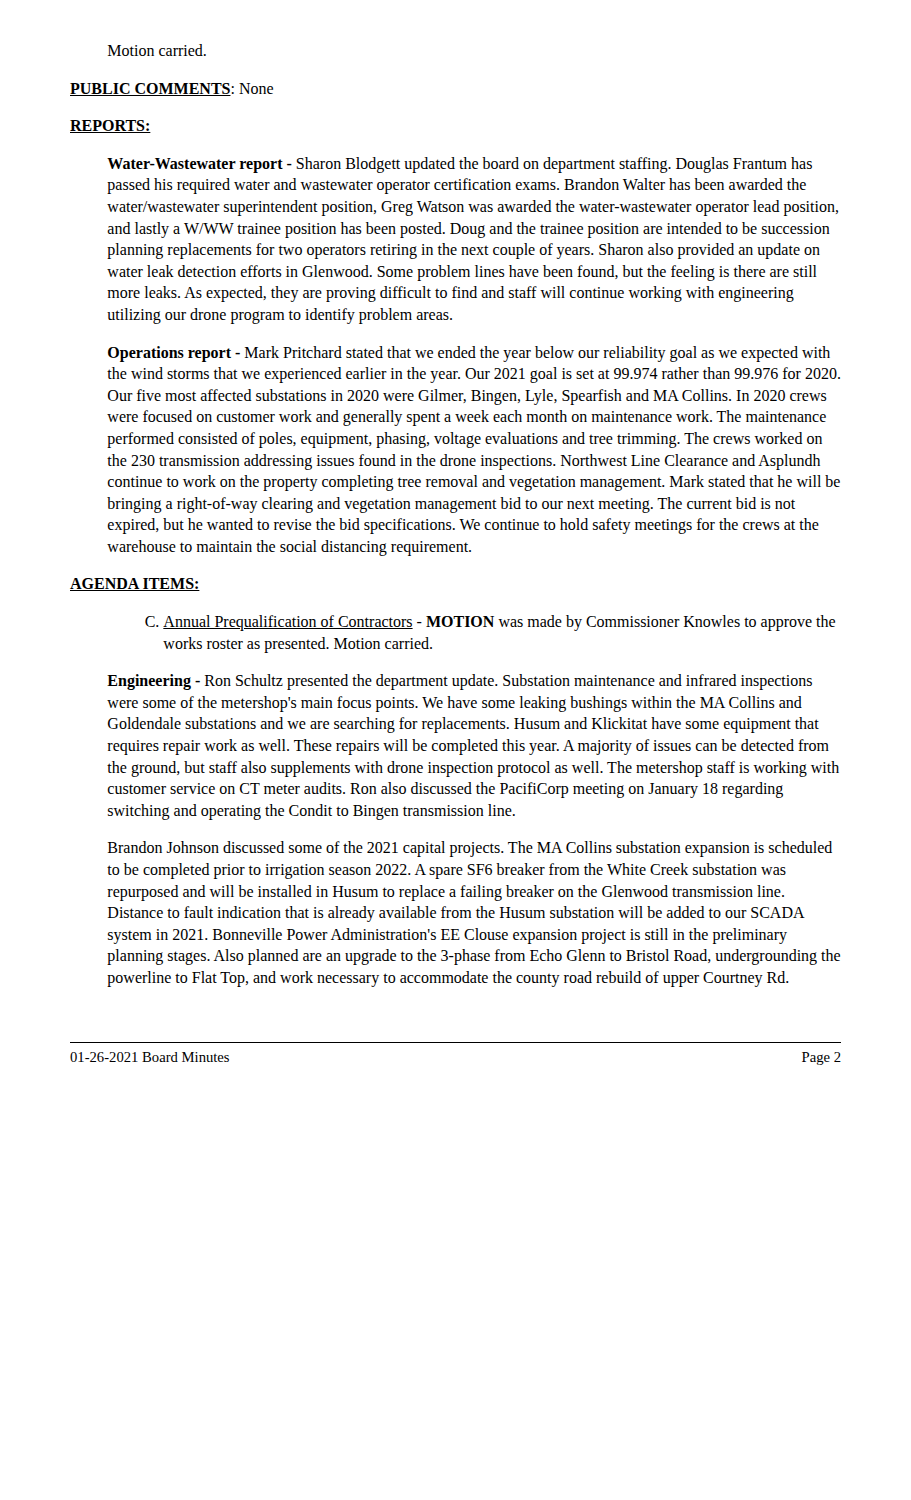Motion carried.
PUBLIC COMMENTS: None
REPORTS:
Water-Wastewater report - Sharon Blodgett updated the board on department staffing. Douglas Frantum has passed his required water and wastewater operator certification exams. Brandon Walter has been awarded the water/wastewater superintendent position, Greg Watson was awarded the water-wastewater operator lead position, and lastly a W/WW trainee position has been posted. Doug and the trainee position are intended to be succession planning replacements for two operators retiring in the next couple of years. Sharon also provided an update on water leak detection efforts in Glenwood. Some problem lines have been found, but the feeling is there are still more leaks. As expected, they are proving difficult to find and staff will continue working with engineering utilizing our drone program to identify problem areas.
Operations report - Mark Pritchard stated that we ended the year below our reliability goal as we expected with the wind storms that we experienced earlier in the year. Our 2021 goal is set at 99.974 rather than 99.976 for 2020. Our five most affected substations in 2020 were Gilmer, Bingen, Lyle, Spearfish and MA Collins. In 2020 crews were focused on customer work and generally spent a week each month on maintenance work. The maintenance performed consisted of poles, equipment, phasing, voltage evaluations and tree trimming. The crews worked on the 230 transmission addressing issues found in the drone inspections. Northwest Line Clearance and Asplundh continue to work on the property completing tree removal and vegetation management. Mark stated that he will be bringing a right-of-way clearing and vegetation management bid to our next meeting. The current bid is not expired, but he wanted to revise the bid specifications. We continue to hold safety meetings for the crews at the warehouse to maintain the social distancing requirement.
AGENDA ITEMS:
Annual Prequalification of Contractors - MOTION was made by Commissioner Knowles to approve the works roster as presented. Motion carried.
Engineering - Ron Schultz presented the department update. Substation maintenance and infrared inspections were some of the metershop's main focus points. We have some leaking bushings within the MA Collins and Goldendale substations and we are searching for replacements. Husum and Klickitat have some equipment that requires repair work as well. These repairs will be completed this year. A majority of issues can be detected from the ground, but staff also supplements with drone inspection protocol as well. The metershop staff is working with customer service on CT meter audits. Ron also discussed the PacifiCorp meeting on January 18 regarding switching and operating the Condit to Bingen transmission line.
Brandon Johnson discussed some of the 2021 capital projects. The MA Collins substation expansion is scheduled to be completed prior to irrigation season 2022. A spare SF6 breaker from the White Creek substation was repurposed and will be installed in Husum to replace a failing breaker on the Glenwood transmission line. Distance to fault indication that is already available from the Husum substation will be added to our SCADA system in 2021. Bonneville Power Administration's EE Clouse expansion project is still in the preliminary planning stages. Also planned are an upgrade to the 3-phase from Echo Glenn to Bristol Road, undergrounding the powerline to Flat Top, and work necessary to accommodate the county road rebuild of upper Courtney Rd.
01-26-2021 Board Minutes Page 2